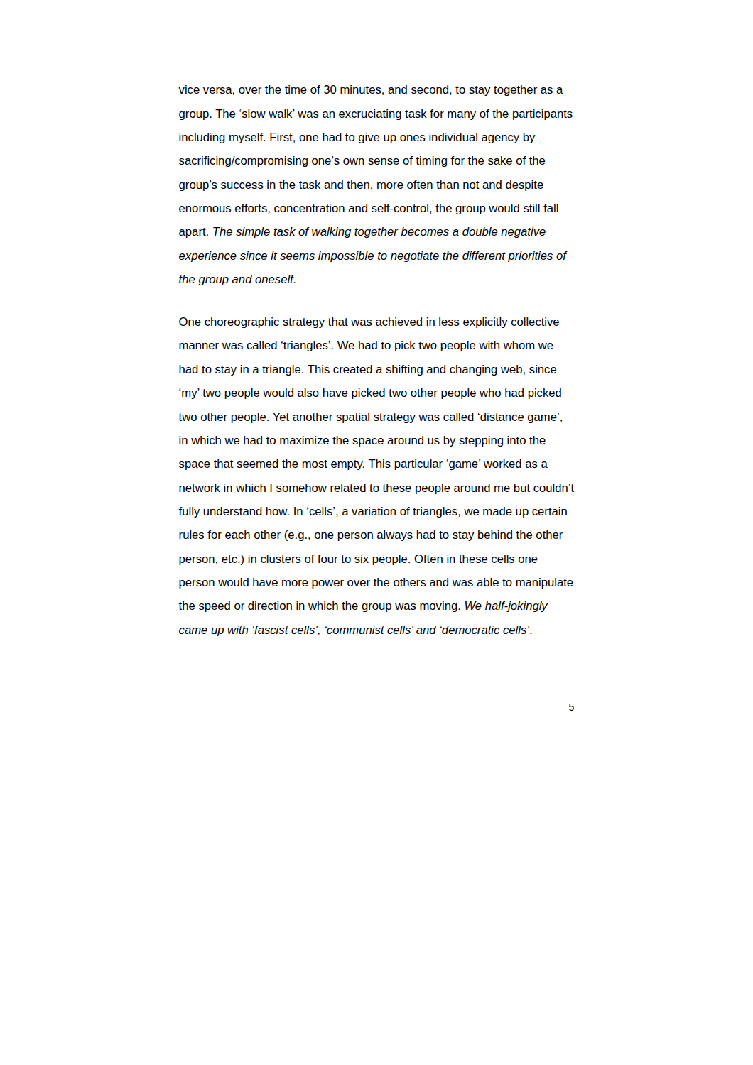vice versa, over the time of 30 minutes, and second, to stay together as a group. The ‘slow walk’ was an excruciating task for many of the participants including myself. First, one had to give up ones individual agency by sacrificing/compromising one’s own sense of timing for the sake of the group’s success in the task and then, more often than not and despite enormous efforts, concentration and self-control, the group would still fall apart. The simple task of walking together becomes a double negative experience since it seems impossible to negotiate the different priorities of the group and oneself.
One choreographic strategy that was achieved in less explicitly collective manner was called ‘triangles’. We had to pick two people with whom we had to stay in a triangle. This created a shifting and changing web, since ‘my’ two people would also have picked two other people who had picked two other people. Yet another spatial strategy was called ‘distance game’, in which we had to maximize the space around us by stepping into the space that seemed the most empty. This particular ‘game’ worked as a network in which I somehow related to these people around me but couldn’t fully understand how. In ‘cells’, a variation of triangles, we made up certain rules for each other (e.g., one person always had to stay behind the other person, etc.) in clusters of four to six people. Often in these cells one person would have more power over the others and was able to manipulate the speed or direction in which the group was moving. We half-jokingly came up with ‘fascist cells’, ‘communist cells’ and ‘democratic cells’.
5